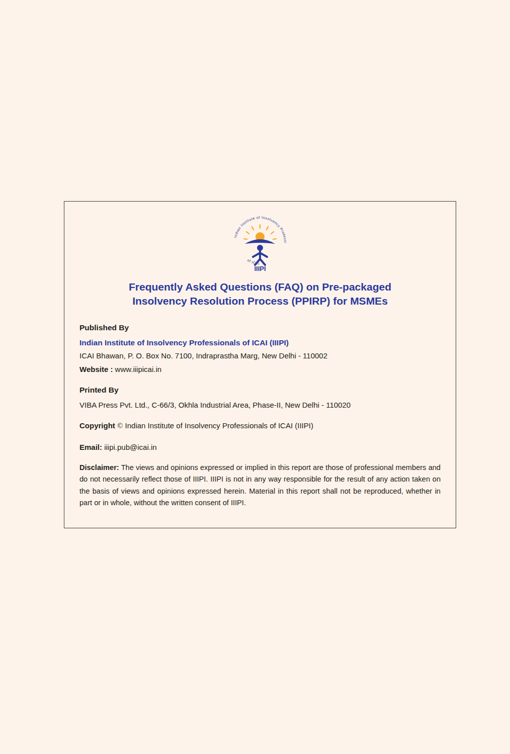Indian Institute of Insolvency Professionals of ICAI IIIPI
Frequently Asked Questions (FAQ) on Pre-packaged
Insolvency Resolution Process (PPIRP) for MSMEs
Published By
Indian Institute of Insolvency Professionals of ICAI (IIIPI)
ICAI Bhawan, P. O. Box No. 7100, Indraprastha Marg, New Delhi - 110002
Website : www.iiipicai.in
Printed By
VIBA Press Pvt. Ltd., C-66/3, Okhla Industrial Area, Phase-II, New Delhi - 110020
Copyright © Indian Institute of Insolvency Professionals of ICAI (IIIPI)
Email: iiipi.pub@icai.in
Disclaimer: The views and opinions expressed or implied in this report are those of professional members and do not necessarily reflect those of IIIPI. IIIPI is not in any way responsible for the result of any action taken on the basis of views and opinions expressed herein. Material in this report shall not be reproduced, whether in part or in whole, without the written consent of IIIPI.